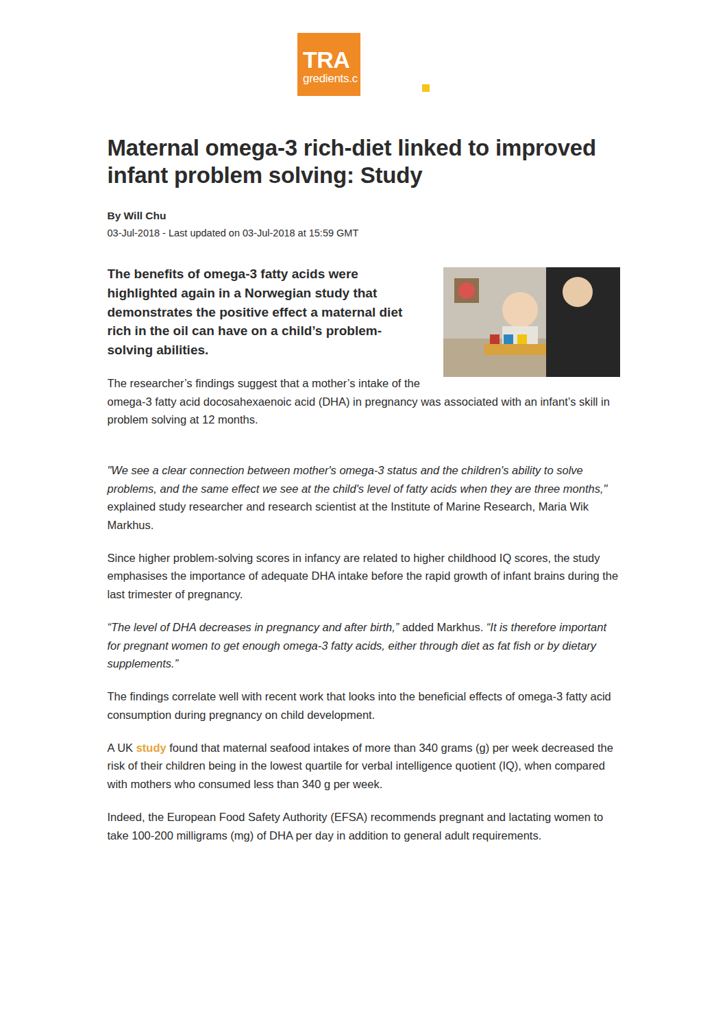TRA gredients.c
Maternal omega-3 rich-diet linked to improved infant problem solving: Study
By Will Chu
03-Jul-2018 - Last updated on 03-Jul-2018 at 15:59 GMT
The benefits of omega-3 fatty acids were highlighted again in a Norwegian study that demonstrates the positive effect a maternal diet rich in the oil can have on a child’s problem-solving abilities.
The researcher’s findings suggest that a mother’s intake of the omega-3 fatty acid docosahexaenoic acid (DHA) in pregnancy was associated with an infant’s skill in problem solving at 12 months.
"We see a clear connection between mother's omega-3 status and the children's ability to solve problems, and the same effect we see at the child's level of fatty acids when they are three months," explained study researcher and research scientist at the Institute of Marine Research, Maria Wik Markhus.
Since higher problem-solving scores in infancy are related to higher childhood IQ scores, the study emphasises the importance of adequate DHA intake before the rapid growth of infant brains during the last trimester of pregnancy.
“The level of DHA decreases in pregnancy and after birth,” added Markhus. “It is therefore important for pregnant women to get enough omega-3 fatty acids, either through diet as fat fish or by dietary supplements.”
The findings correlate well with recent work that looks into the beneficial effects of omega-3 fatty acid consumption during pregnancy on child development.
A UK study found that maternal seafood intakes of more than 340 grams (g) per week decreased the risk of their children being in the lowest quartile for verbal intelligence quotient (IQ), when compared with mothers who consumed less than 340 g per week.
Indeed, the European Food Safety Authority (EFSA) recommends pregnant and lactating women to take 100-200 milligrams (mg) of DHA per day in addition to general adult requirements.